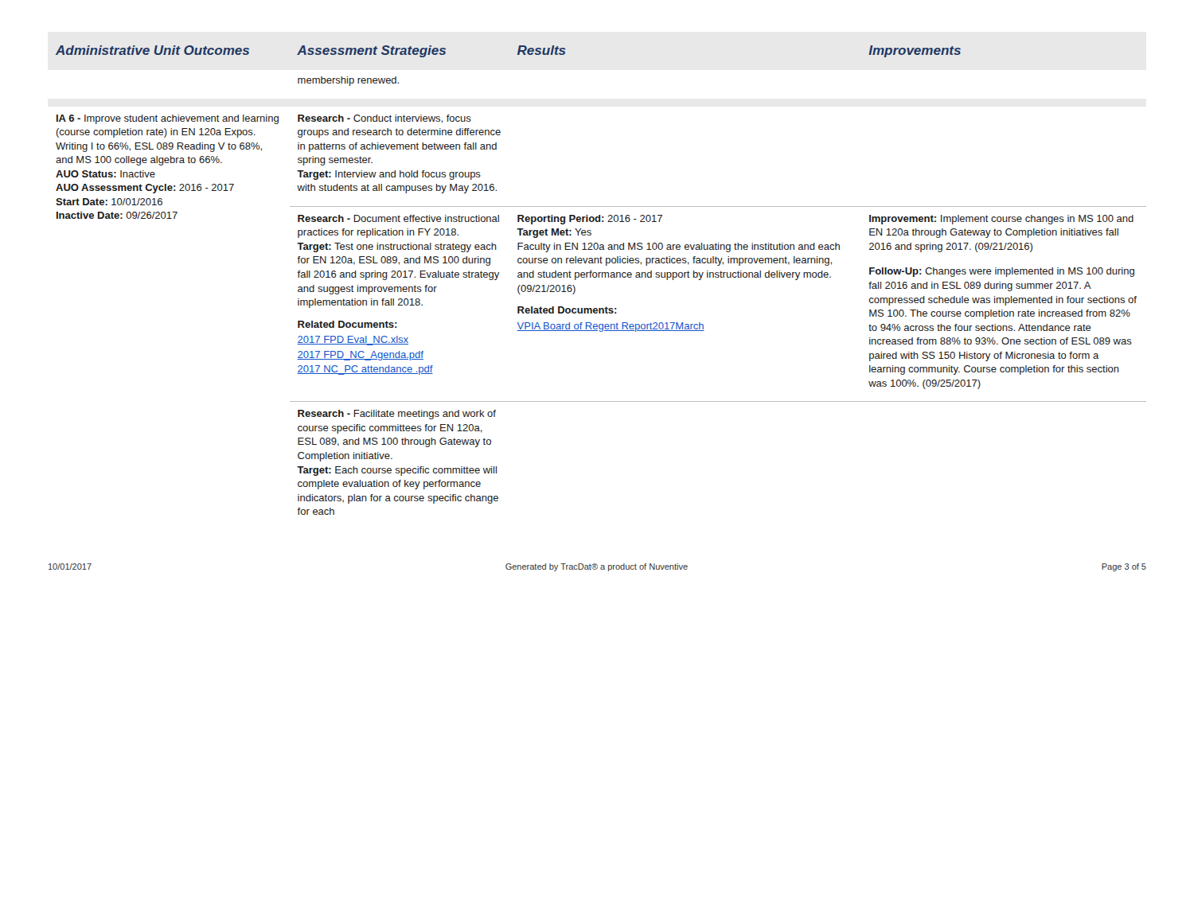| Administrative Unit Outcomes | Assessment Strategies | Results | Improvements |
| --- | --- | --- | --- |
| | membership renewed. | | |
| IA 6 - Improve student achievement and learning (course completion rate) in EN 120a Expos. Writing I to 66%, ESL 089 Reading V to 68%, and MS 100 college algebra to 66%. AUO Status: Inactive AUO Assessment Cycle: 2016 - 2017 Start Date: 10/01/2016 Inactive Date: 09/26/2017 | Research - Conduct interviews, focus groups and research to determine difference in patterns of achievement between fall and spring semester. Target: Interview and hold focus groups with students at all campuses by May 2016. | | |
| Research - Document effective instructional practices for replication in FY 2018. Target: Test one instructional strategy each for EN 120a, ESL 089, and MS 100 during fall 2016 and spring 2017. Evaluate strategy and suggest improvements for implementation in fall 2018. Related Documents: 2017 FPD Eval_NC.xlsx 2017 FPD_NC_Agenda.pdf 2017 NC_PC attendance .pdf | Reporting Period: 2016 - 2017 Target Met: Yes Faculty in EN 120a and MS 100 are evaluating the institution and each course on relevant policies, practices, faculty, improvement, learning, and student performance and support by instructional delivery mode. (09/21/2016) Related Documents: VPIA Board of Regent Report2017March | Improvement: Implement course changes in MS 100 and EN 120a through Gateway to Completion initiatives fall 2016 and spring 2017. (09/21/2016) Follow-Up: Changes were implemented in MS 100 during fall 2016 and in ESL 089 during summer 2017. A compressed schedule was implemented in four sections of MS 100. The course completion rate increased from 82% to 94% across the four sections. Attendance rate increased from 88% to 93%. One section of ESL 089 was paired with SS 150 History of Micronesia to form a learning community. Course completion for this section was 100%. (09/25/2017) |
| Research - Facilitate meetings and work of course specific committees for EN 120a, ESL 089, and MS 100 through Gateway to Completion initiative. Target: Each course specific committee will complete evaluation of key performance indicators, plan for a course specific change for each | | |
10/01/2017
Generated by TracDat® a product of Nuventive
Page 3 of 5